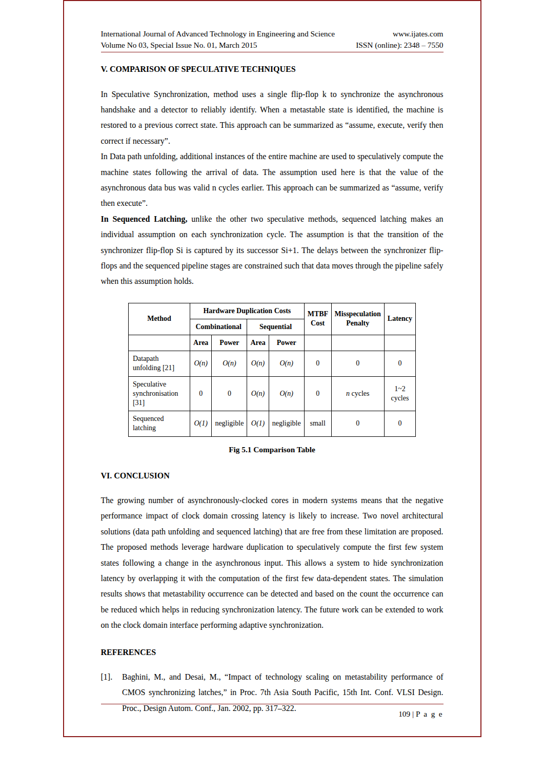International Journal of Advanced Technology in Engineering and Science
www.ijates.com
Volume No 03, Special Issue No. 01, March 2015
ISSN (online): 2348 – 7550
V. COMPARISON OF SPECULATIVE TECHNIQUES
In Speculative Synchronization, method uses a single flip-flop k to synchronize the asynchronous handshake and a detector to reliably identify. When a metastable state is identified, the machine is restored to a previous correct state. This approach can be summarized as “assume, execute, verify then correct if necessary”.
In Data path unfolding, additional instances of the entire machine are used to speculatively compute the machine states following the arrival of data. The assumption used here is that the value of the asynchronous data bus was valid n cycles earlier. This approach can be summarized as “assume, verify then execute”.
In Sequenced Latching, unlike the other two speculative methods, sequenced latching makes an individual assumption on each synchronization cycle. The assumption is that the transition of the synchronizer flip-flop Si is captured by its successor Si+1. The delays between the synchronizer flip-flops and the sequenced pipeline stages are constrained such that data moves through the pipeline safely when this assumption holds.
| Method | Hardware Duplication Costs | MTBF Cost | Misspeculation Penalty | Latency |
| --- | --- | --- | --- | --- |
| Combinational | Sequential |
| | Area | Power | Area | Power | | | |
| Datapath unfolding [21] | O(n) | O(n) | O(n) | O(n) | 0 | 0 | 0 |
| Speculative synchronisation [31] | 0 | 0 | O(n) | O(n) | 0 | n cycles | 1~2 cycles |
| Sequenced latching | O(1) | negligible | O(1) | negligible | small | 0 | 0 |
Fig 5.1 Comparison Table
VI. CONCLUSION
The growing number of asynchronously-clocked cores in modern systems means that the negative performance impact of clock domain crossing latency is likely to increase. Two novel architectural solutions (data path unfolding and sequenced latching) that are free from these limitation are proposed. The proposed methods leverage hardware duplication to speculatively compute the first few system states following a change in the asynchronous input. This allows a system to hide synchronization latency by overlapping it with the computation of the first few data-dependent states. The simulation results shows that metastability occurrence can be detected and based on the count the occurrence can be reduced which helps in reducing synchronization latency. The future work can be extended to work on the clock domain interface performing adaptive synchronization.
REFERENCES
[1].
Baghini, M., and Desai, M., “Impact of technology scaling on metastability performance of CMOS synchronizing latches,” in Proc. 7th Asia South Pacific, 15th Int. Conf. VLSI Design. Proc., Design Autom. Conf., Jan. 2002, pp. 317–322.
109 | P a g e